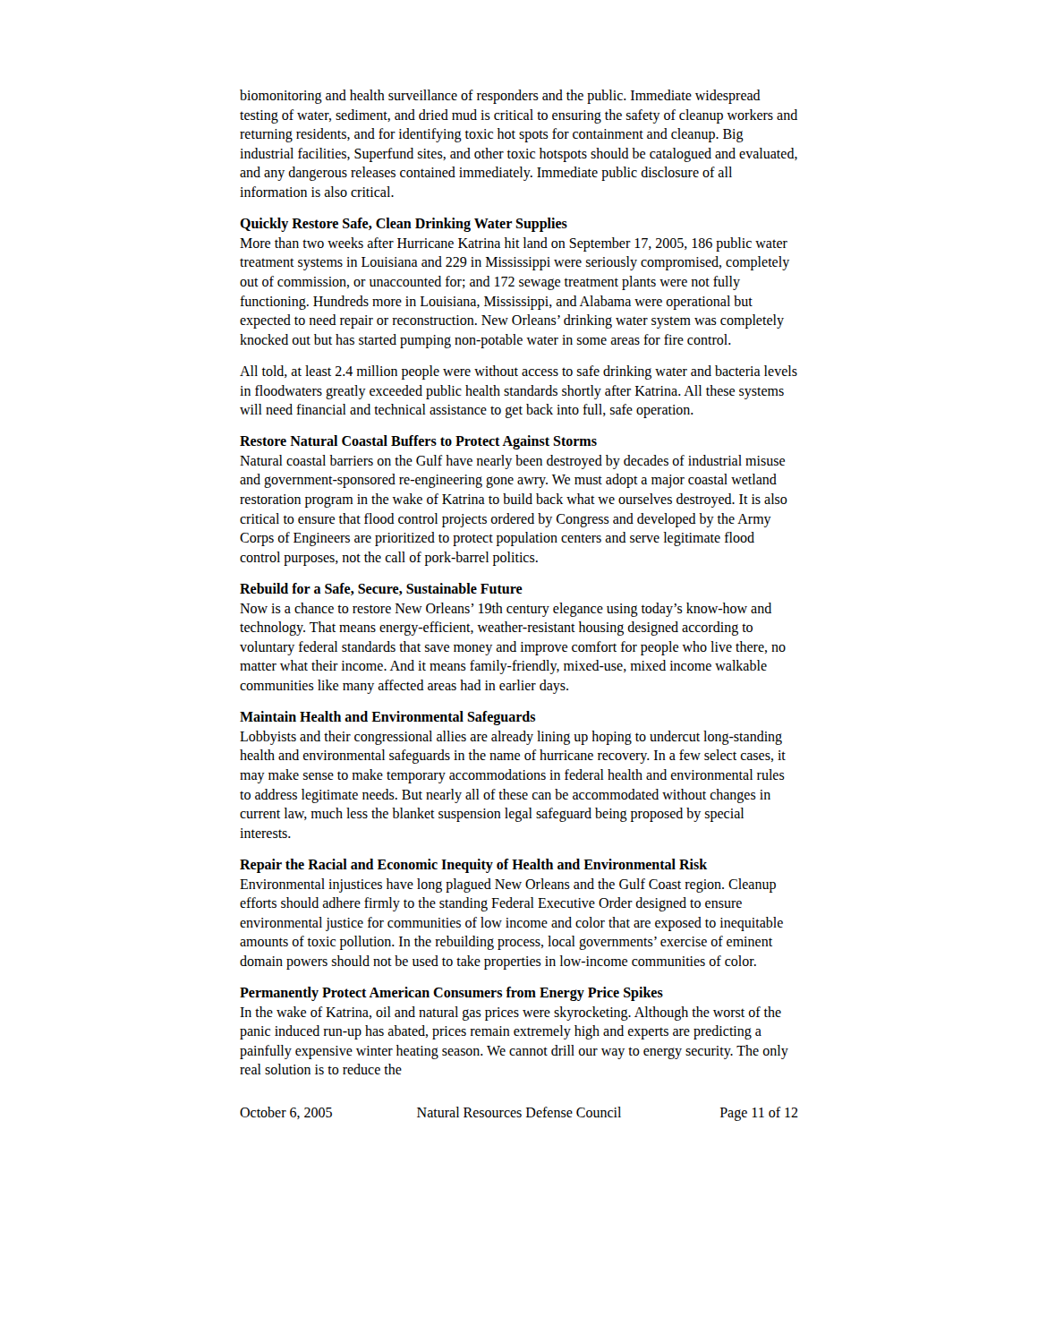biomonitoring and health surveillance of responders and the public. Immediate widespread testing of water, sediment, and dried mud is critical to ensuring the safety of cleanup workers and returning residents, and for identifying toxic hot spots for containment and cleanup. Big industrial facilities, Superfund sites, and other toxic hotspots should be catalogued and evaluated, and any dangerous releases contained immediately. Immediate public disclosure of all information is also critical.
Quickly Restore Safe, Clean Drinking Water Supplies
More than two weeks after Hurricane Katrina hit land on September 17, 2005, 186 public water treatment systems in Louisiana and 229 in Mississippi were seriously compromised, completely out of commission, or unaccounted for; and 172 sewage treatment plants were not fully functioning. Hundreds more in Louisiana, Mississippi, and Alabama were operational but expected to need repair or reconstruction. New Orleans’ drinking water system was completely knocked out but has started pumping non-potable water in some areas for fire control.
All told, at least 2.4 million people were without access to safe drinking water and bacteria levels in floodwaters greatly exceeded public health standards shortly after Katrina. All these systems will need financial and technical assistance to get back into full, safe operation.
Restore Natural Coastal Buffers to Protect Against Storms
Natural coastal barriers on the Gulf have nearly been destroyed by decades of industrial misuse and government-sponsored re-engineering gone awry. We must adopt a major coastal wetland restoration program in the wake of Katrina to build back what we ourselves destroyed. It is also critical to ensure that flood control projects ordered by Congress and developed by the Army Corps of Engineers are prioritized to protect population centers and serve legitimate flood control purposes, not the call of pork-barrel politics.
Rebuild for a Safe, Secure, Sustainable Future
Now is a chance to restore New Orleans’ 19th century elegance using today’s know-how and technology. That means energy-efficient, weather-resistant housing designed according to voluntary federal standards that save money and improve comfort for people who live there, no matter what their income. And it means family-friendly, mixed-use, mixed income walkable communities like many affected areas had in earlier days.
Maintain Health and Environmental Safeguards
Lobbyists and their congressional allies are already lining up hoping to undercut long-standing health and environmental safeguards in the name of hurricane recovery. In a few select cases, it may make sense to make temporary accommodations in federal health and environmental rules to address legitimate needs. But nearly all of these can be accommodated without changes in current law, much less the blanket suspension legal safeguard being proposed by special interests.
Repair the Racial and Economic Inequity of Health and Environmental Risk
Environmental injustices have long plagued New Orleans and the Gulf Coast region. Cleanup efforts should adhere firmly to the standing Federal Executive Order designed to ensure environmental justice for communities of low income and color that are exposed to inequitable amounts of toxic pollution. In the rebuilding process, local governments’ exercise of eminent domain powers should not be used to take properties in low-income communities of color.
Permanently Protect American Consumers from Energy Price Spikes
In the wake of Katrina, oil and natural gas prices were skyrocketing. Although the worst of the panic induced run-up has abated, prices remain extremely high and experts are predicting a painfully expensive winter heating season. We cannot drill our way to energy security. The only real solution is to reduce the
October 6, 2005
Natural Resources Defense Council
Page 11 of 12